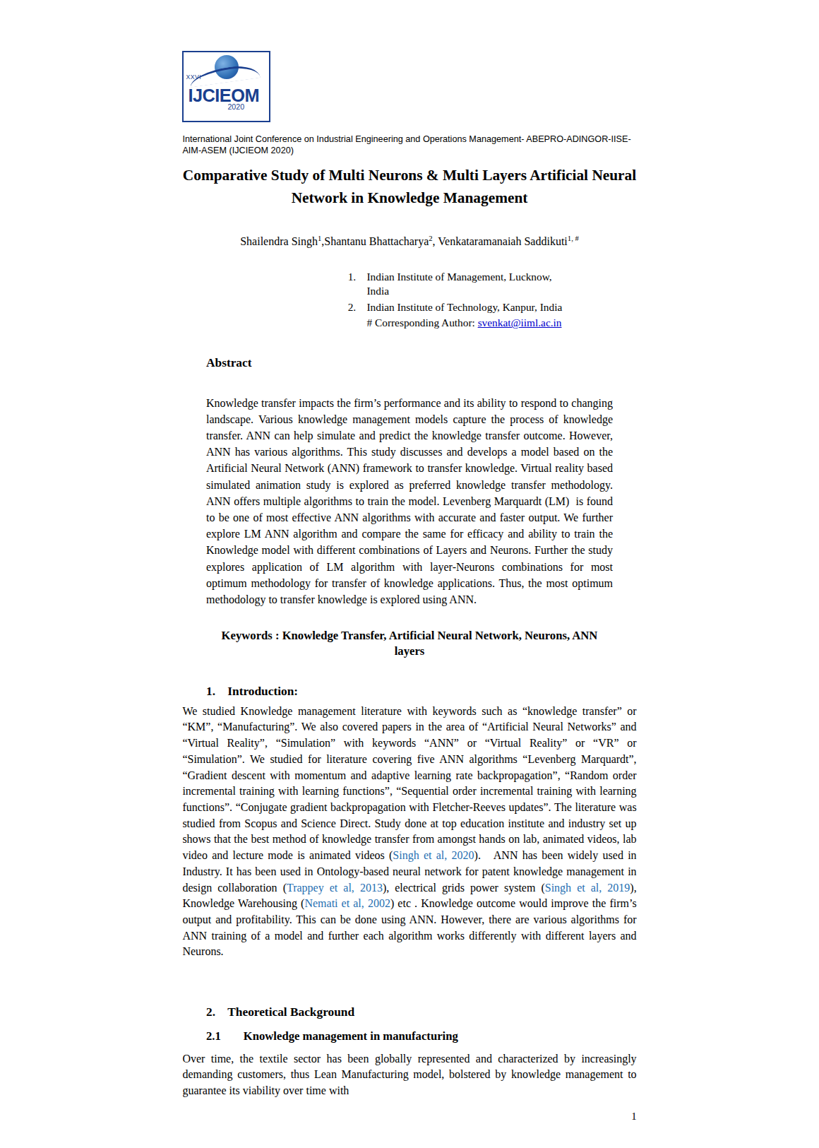XXVI
IJCIEOM
2020
International Joint Conference on Industrial Engineering and Operations Management- ABEPRO-ADINGOR-IISE-AIM-ASEM (IJCIEOM 2020)
Comparative Study of Multi Neurons & Multi Layers Artificial Neural Network in Knowledge Management
Shailendra Singh1,Shantanu Bhattacharya2, Venkataramanaiah Saddikuti1, #
Indian Institute of Management, Lucknow, India
Indian Institute of Technology, Kanpur, India
# Corresponding Author: svenkat@iiml.ac.in
Abstract
Knowledge transfer impacts the firm’s performance and its ability to respond to changing landscape. Various knowledge management models capture the process of knowledge transfer. ANN can help simulate and predict the knowledge transfer outcome. However, ANN has various algorithms. This study discusses and develops a model based on the Artificial Neural Network (ANN) framework to transfer knowledge. Virtual reality based simulated animation study is explored as preferred knowledge transfer methodology. ANN offers multiple algorithms to train the model. Levenberg Marquardt (LM) is found to be one of most effective ANN algorithms with accurate and faster output. We further explore LM ANN algorithm and compare the same for efficacy and ability to train the Knowledge model with different combinations of Layers and Neurons. Further the study explores application of LM algorithm with layer-Neurons combinations for most optimum methodology for transfer of knowledge applications. Thus, the most optimum methodology to transfer knowledge is explored using ANN.
Keywords : Knowledge Transfer, Artificial Neural Network, Neurons, ANN layers
1. Introduction:
We studied Knowledge management literature with keywords such as “knowledge transfer” or “KM”, “Manufacturing”. We also covered papers in the area of “Artificial Neural Networks” and “Virtual Reality”, “Simulation” with keywords “ANN” or “Virtual Reality” or “VR” or “Simulation”. We studied for literature covering five ANN algorithms “Levenberg Marquardt”, “Gradient descent with momentum and adaptive learning rate backpropagation”, “Random order incremental training with learning functions”, “Sequential order incremental training with learning functions”. “Conjugate gradient backpropagation with Fletcher-Reeves updates”. The literature was studied from Scopus and Science Direct. Study done at top education institute and industry set up shows that the best method of knowledge transfer from amongst hands on lab, animated videos, lab video and lecture mode is animated videos (Singh et al, 2020). ANN has been widely used in Industry. It has been used in Ontology-based neural network for patent knowledge management in design collaboration (Trappey et al, 2013), electrical grids power system (Singh et al, 2019), Knowledge Warehousing (Nemati et al, 2002) etc . Knowledge outcome would improve the firm’s output and profitability. This can be done using ANN. However, there are various algorithms for ANN training of a model and further each algorithm works differently with different layers and Neurons.
2. Theoretical Background
2.1 Knowledge management in manufacturing
Over time, the textile sector has been globally represented and characterized by increasingly demanding customers, thus Lean Manufacturing model, bolstered by knowledge management to guarantee its viability over time with
1